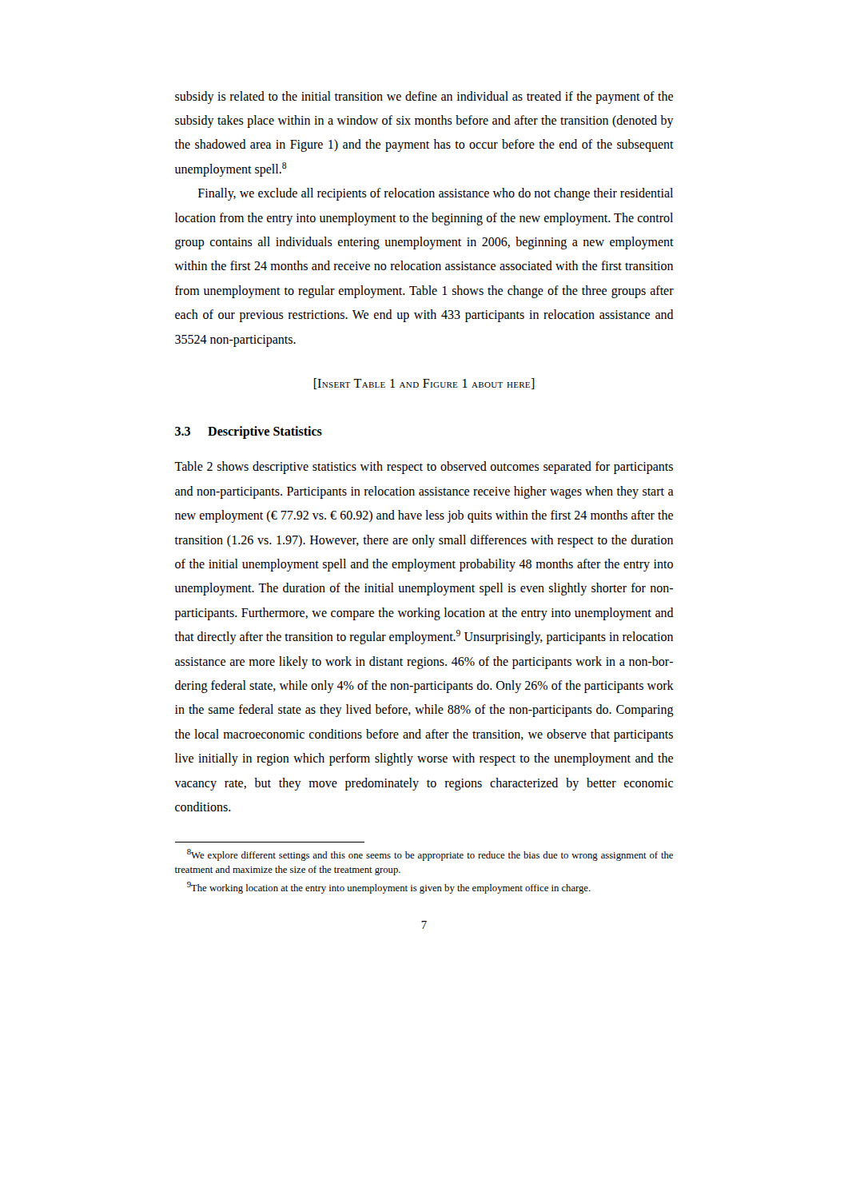subsidy is related to the initial transition we define an individual as treated if the payment of the subsidy takes place within in a window of six months before and after the transition (denoted by the shadowed area in Figure 1) and the payment has to occur before the end of the subsequent unemployment spell.8
Finally, we exclude all recipients of relocation assistance who do not change their residential location from the entry into unemployment to the beginning of the new employment. The control group contains all individuals entering unemployment in 2006, beginning a new employment within the first 24 months and receive no relocation assistance associated with the first transition from unemployment to regular employment. Table 1 shows the change of the three groups after each of our previous restrictions. We end up with 433 participants in relocation assistance and 35524 non-participants.
[Insert Table 1 and Figure 1 about here]
3.3 Descriptive Statistics
Table 2 shows descriptive statistics with respect to observed outcomes separated for participants and non-participants. Participants in relocation assistance receive higher wages when they start a new employment (€ 77.92 vs. € 60.92) and have less job quits within the first 24 months after the transition (1.26 vs. 1.97). However, there are only small differences with respect to the duration of the initial unemployment spell and the employment probability 48 months after the entry into unemployment. The duration of the initial unemployment spell is even slightly shorter for non-participants. Furthermore, we compare the working location at the entry into unemployment and that directly after the transition to regular employment.9 Unsurprisingly, participants in relocation assistance are more likely to work in distant regions. 46% of the participants work in a non-bordering federal state, while only 4% of the non-participants do. Only 26% of the participants work in the same federal state as they lived before, while 88% of the non-participants do. Comparing the local macroeconomic conditions before and after the transition, we observe that participants live initially in region which perform slightly worse with respect to the unemployment and the vacancy rate, but they move predominately to regions characterized by better economic conditions.
8We explore different settings and this one seems to be appropriate to reduce the bias due to wrong assignment of the treatment and maximize the size of the treatment group.
9The working location at the entry into unemployment is given by the employment office in charge.
7